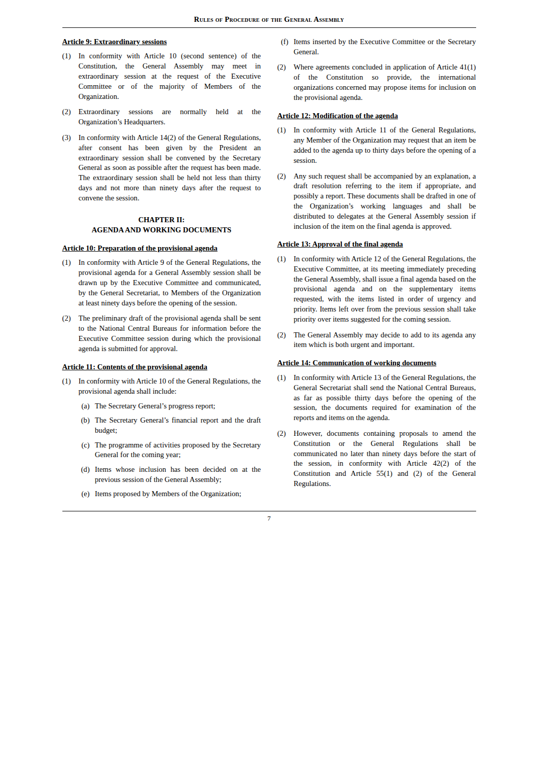Rules of Procedure of the General Assembly
Article 9: Extraordinary sessions
(1) In conformity with Article 10 (second sentence) of the Constitution, the General Assembly may meet in extraordinary session at the request of the Executive Committee or of the majority of Members of the Organization.
(2) Extraordinary sessions are normally held at the Organization’s Headquarters.
(3) In conformity with Article 14(2) of the General Regulations, after consent has been given by the President an extraordinary session shall be convened by the Secretary General as soon as possible after the request has been made. The extraordinary session shall be held not less than thirty days and not more than ninety days after the request to convene the session.
Chapter II:
Agenda and Working Documents
Article 10: Preparation of the provisional agenda
(1) In conformity with Article 9 of the General Regulations, the provisional agenda for a General Assembly session shall be drawn up by the Executive Committee and communicated, by the General Secretariat, to Members of the Organization at least ninety days before the opening of the session.
(2) The preliminary draft of the provisional agenda shall be sent to the National Central Bureaus for information before the Executive Committee session during which the provisional agenda is submitted for approval.
Article 11: Contents of the provisional agenda
(1) In conformity with Article 10 of the General Regulations, the provisional agenda shall include:
(a) The Secretary General’s progress report;
(b) The Secretary General’s financial report and the draft budget;
(c) The programme of activities proposed by the Secretary General for the coming year;
(d) Items whose inclusion has been decided on at the previous session of the General Assembly;
(e) Items proposed by Members of the Organization;
(f) Items inserted by the Executive Committee or the Secretary General.
(2) Where agreements concluded in application of Article 41(1) of the Constitution so provide, the international organizations concerned may propose items for inclusion on the provisional agenda.
Article 12: Modification of the agenda
(1) In conformity with Article 11 of the General Regulations, any Member of the Organization may request that an item be added to the agenda up to thirty days before the opening of a session.
(2) Any such request shall be accompanied by an explanation, a draft resolution referring to the item if appropriate, and possibly a report. These documents shall be drafted in one of the Organization’s working languages and shall be distributed to delegates at the General Assembly session if inclusion of the item on the final agenda is approved.
Article 13: Approval of the final agenda
(1) In conformity with Article 12 of the General Regulations, the Executive Committee, at its meeting immediately preceding the General Assembly, shall issue a final agenda based on the provisional agenda and on the supplementary items requested, with the items listed in order of urgency and priority. Items left over from the previous session shall take priority over items suggested for the coming session.
(2) The General Assembly may decide to add to its agenda any item which is both urgent and important.
Article 14: Communication of working documents
(1) In conformity with Article 13 of the General Regulations, the General Secretariat shall send the National Central Bureaus, as far as possible thirty days before the opening of the session, the documents required for examination of the reports and items on the agenda.
(2) However, documents containing proposals to amend the Constitution or the General Regulations shall be communicated no later than ninety days before the start of the session, in conformity with Article 42(2) of the Constitution and Article 55(1) and (2) of the General Regulations.
7